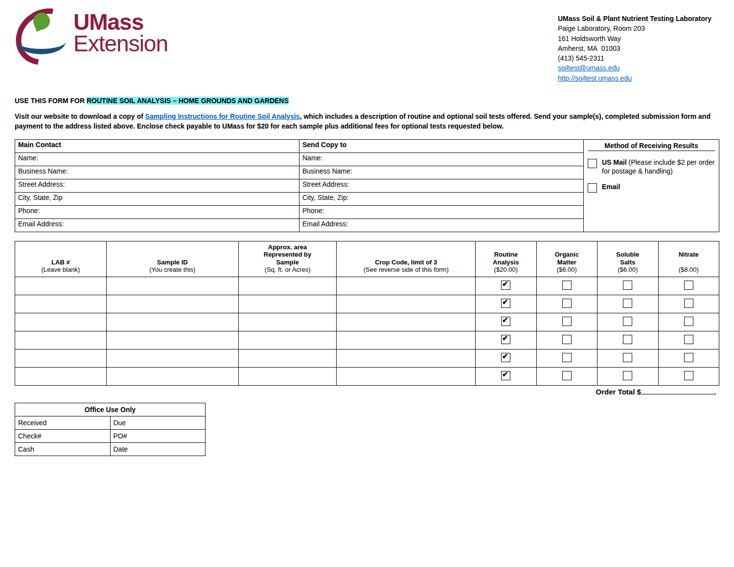UMass
Extension
UMass Soil & Plant Nutrient Testing Laboratory
Paige Laboratory, Room 203
161 Holdsworth Way
Amherst, MA 01003
(413) 545-2311
soiltest@umass.edu
http://soiltest.umass.edu
USE THIS FORM FOR ROUTINE SOIL ANALYSIS – HOME GROUNDS AND GARDENS
Visit our website to download a copy of Sampling Instructions for Routine Soil Analysis, which includes a description of routine and optional soil tests offered. Send your sample(s), completed submission form and payment to the address listed above. Enclose check payable to UMass for $20 for each sample plus additional fees for optional tests requested below.
| Main Contact | Send Copy to | Method of Receiving Results US Mail (Please include $2 per order for postage & handling) Email |
| Name: | Name: |
| Business Name: | Business Name: |
| Street Address: | Street Address: |
| City, State, Zip | City, State, Zip: |
| Phone: | Phone: |
| Email Address: | Email Address: |
| LAB # (Leave blank) | Sample ID (You create this) | Approx. area Represented by Sample (Sq. ft. or Acres) | Crop Code, limit of 3 (See reverse side of this form) | Routine Analysis ($20.00) | Organic Matter ($6.00) | Soluble Salts ($6.00) | Nitrate ($8.00) |
| --- | --- | --- | --- | --- | --- | --- | --- |
Order Total $ .
| Office Use Only |
| --- |
| Received | Due |
| Check# | PO# |
| Cash | Date |